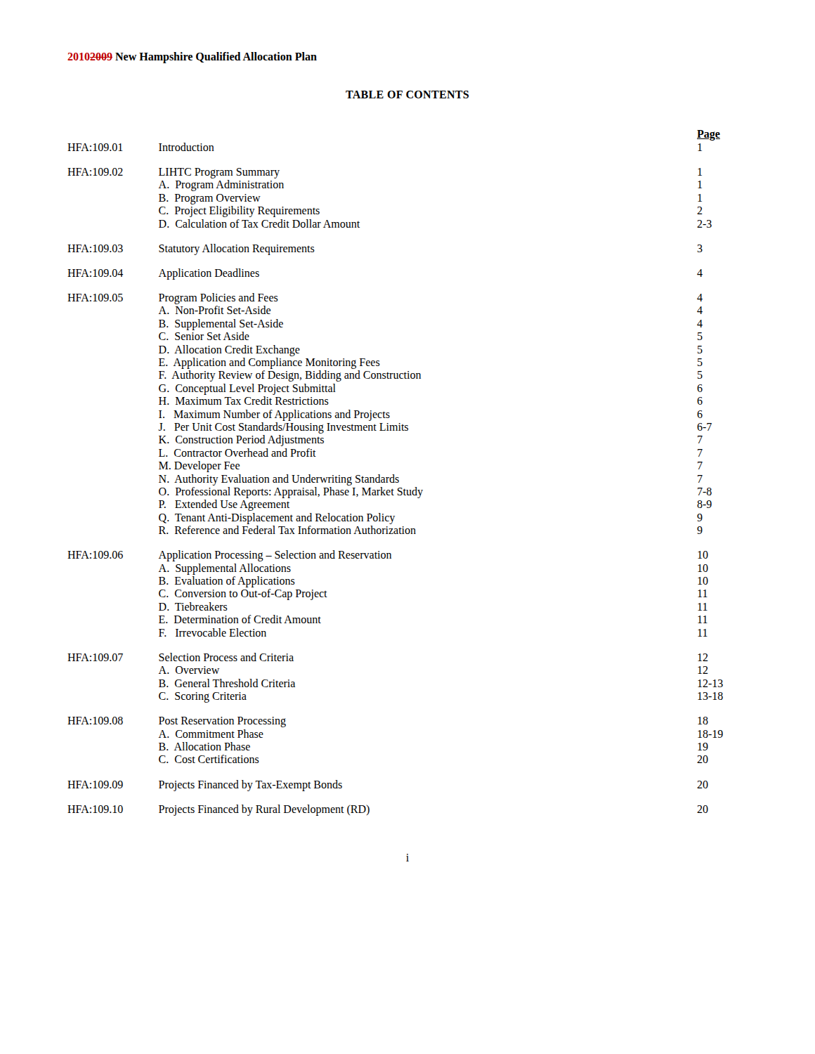20102009 New Hampshire Qualified Allocation Plan
TABLE OF CONTENTS
| | | Page |
| HFA:109.01 | Introduction | 1 |
| HFA:109.02 | LIHTC Program Summary | 1 |
| | A. Program Administration | 1 |
| | B. Program Overview | 1 |
| | C. Project Eligibility Requirements | 2 |
| | D. Calculation of Tax Credit Dollar Amount | 2-3 |
| HFA:109.03 | Statutory Allocation Requirements | 3 |
| HFA:109.04 | Application Deadlines | 4 |
| HFA:109.05 | Program Policies and Fees | 4 |
| | A. Non-Profit Set-Aside | 4 |
| | B. Supplemental Set-Aside | 4 |
| | C. Senior Set Aside | 5 |
| | D. Allocation Credit Exchange | 5 |
| | E. Application and Compliance Monitoring Fees | 5 |
| | F. Authority Review of Design, Bidding and Construction | 5 |
| | G. Conceptual Level Project Submittal | 6 |
| | H. Maximum Tax Credit Restrictions | 6 |
| | I. Maximum Number of Applications and Projects | 6 |
| | J. Per Unit Cost Standards/Housing Investment Limits | 6-7 |
| | K. Construction Period Adjustments | 7 |
| | L. Contractor Overhead and Profit | 7 |
| | M. Developer Fee | 7 |
| | N. Authority Evaluation and Underwriting Standards | 7 |
| | O. Professional Reports: Appraisal, Phase I, Market Study | 7-8 |
| | P. Extended Use Agreement | 8-9 |
| | Q. Tenant Anti-Displacement and Relocation Policy | 9 |
| | R. Reference and Federal Tax Information Authorization | 9 |
| HFA:109.06 | Application Processing – Selection and Reservation | 10 |
| | A. Supplemental Allocations | 10 |
| | B. Evaluation of Applications | 10 |
| | C. Conversion to Out-of-Cap Project | 11 |
| | D. Tiebreakers | 11 |
| | E. Determination of Credit Amount | 11 |
| | F. Irrevocable Election | 11 |
| HFA:109.07 | Selection Process and Criteria | 12 |
| | A. Overview | 12 |
| | B. General Threshold Criteria | 12-13 |
| | C. Scoring Criteria | 13-18 |
| HFA:109.08 | Post Reservation Processing | 18 |
| | A. Commitment Phase | 18-19 |
| | B. Allocation Phase | 19 |
| | C. Cost Certifications | 20 |
| HFA:109.09 | Projects Financed by Tax-Exempt Bonds | 20 |
| HFA:109.10 | Projects Financed by Rural Development (RD) | 20 |
i